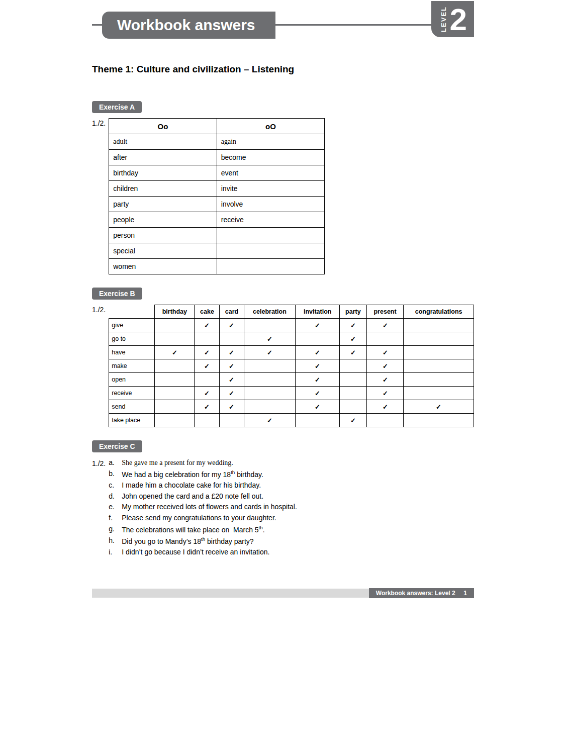Workbook answers
LEVEL 2
Theme 1: Culture and civilization – Listening
Exercise A
1./2.
| Oo | oO |
| --- | --- |
| adult | again |
| after | become |
| birthday | event |
| children | invite |
| party | involve |
| people | receive |
| person | |
| special | |
| women | |
Exercise B
1./2.
| | birthday | cake | card | celebration | invitation | party | present | congratulations |
| --- | --- | --- | --- | --- | --- | --- | --- | --- |
| give | | ✓ | ✓ | | ✓ | ✓ | ✓ | |
| go to | | | | ✓ | | ✓ | | |
| have | ✓ | ✓ | ✓ | ✓ | ✓ | ✓ | ✓ | |
| make | | ✓ | ✓ | | ✓ | | ✓ | |
| open | | | ✓ | | ✓ | | ✓ | |
| receive | | ✓ | ✓ | | ✓ | | ✓ | |
| send | | ✓ | ✓ | | ✓ | | ✓ | ✓ |
| take place | | | | ✓ | | ✓ | | |
Exercise C
1./2.
a. She gave me a present for my wedding.
b. We had a big celebration for my 18th birthday.
c. I made him a chocolate cake for his birthday.
d. John opened the card and a £20 note fell out.
e. My mother received lots of flowers and cards in hospital.
f. Please send my congratulations to your daughter.
g. The celebrations will take place on March 5th.
h. Did you go to Mandy’s 18th birthday party?
i. I didn’t go because I didn’t receive an invitation.
Workbook answers: Level 2 1